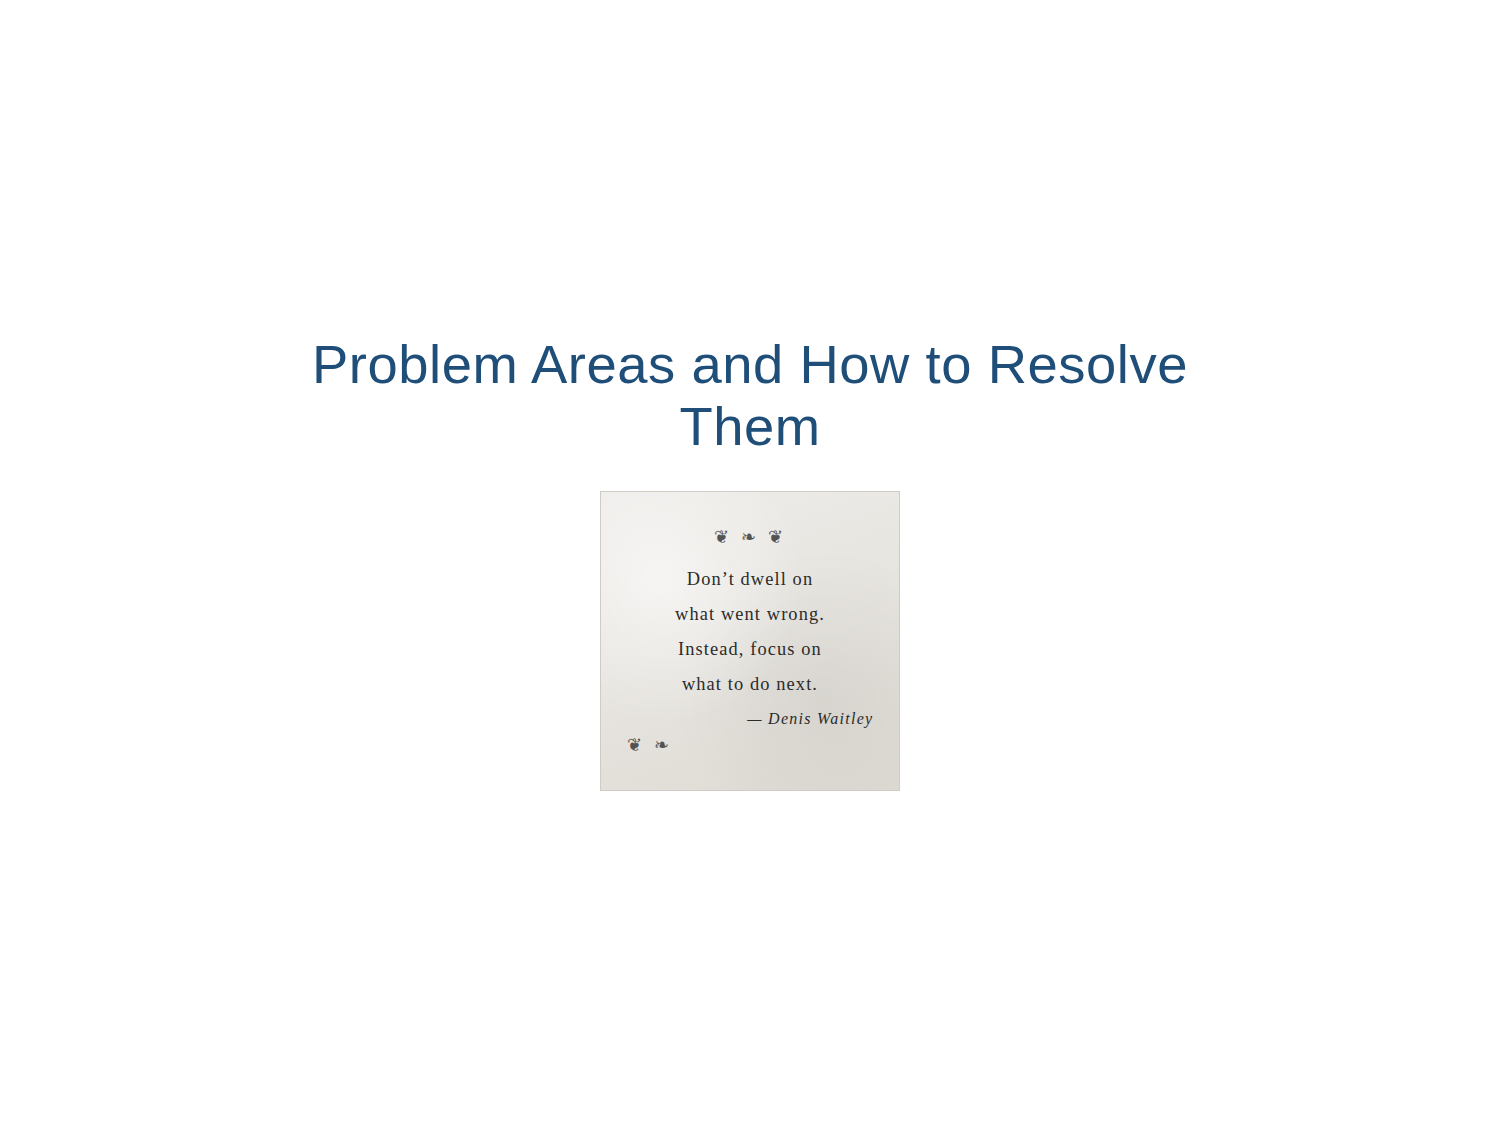Problem Areas and How to Resolve Them
❦ ❧ ❦
Don’t dwell on
what went wrong.
Instead, focus on
what to do next.
— Denis Waitley
❦ ❧